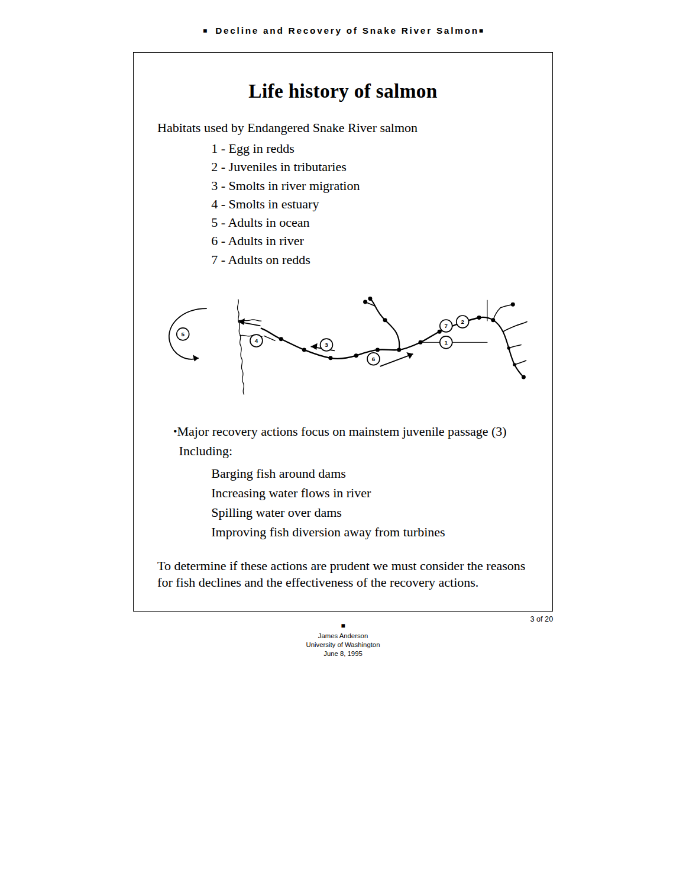■ Decline and Recovery of Snake River Salmon■
Life history of salmon
Habitats used by Endangered Snake River salmon
1 - Egg in redds
2 - Juveniles in tributaries
3 - Smolts in river migration
4 - Smolts in estuary
5 - Adults in ocean
6 - Adults in river
7 - Adults on redds
5 4 3 6 7 1 2
•Major recovery actions focus on mainstem juvenile passage (3)
Including:
Barging fish around dams
Increasing water flows in river
Spilling water over dams
Improving fish diversion away from turbines
To determine if these actions are prudent we must consider the reasons for fish declines and the effectiveness of the recovery actions.
3 of 20
■ James Anderson
University of Washington
June 8, 1995